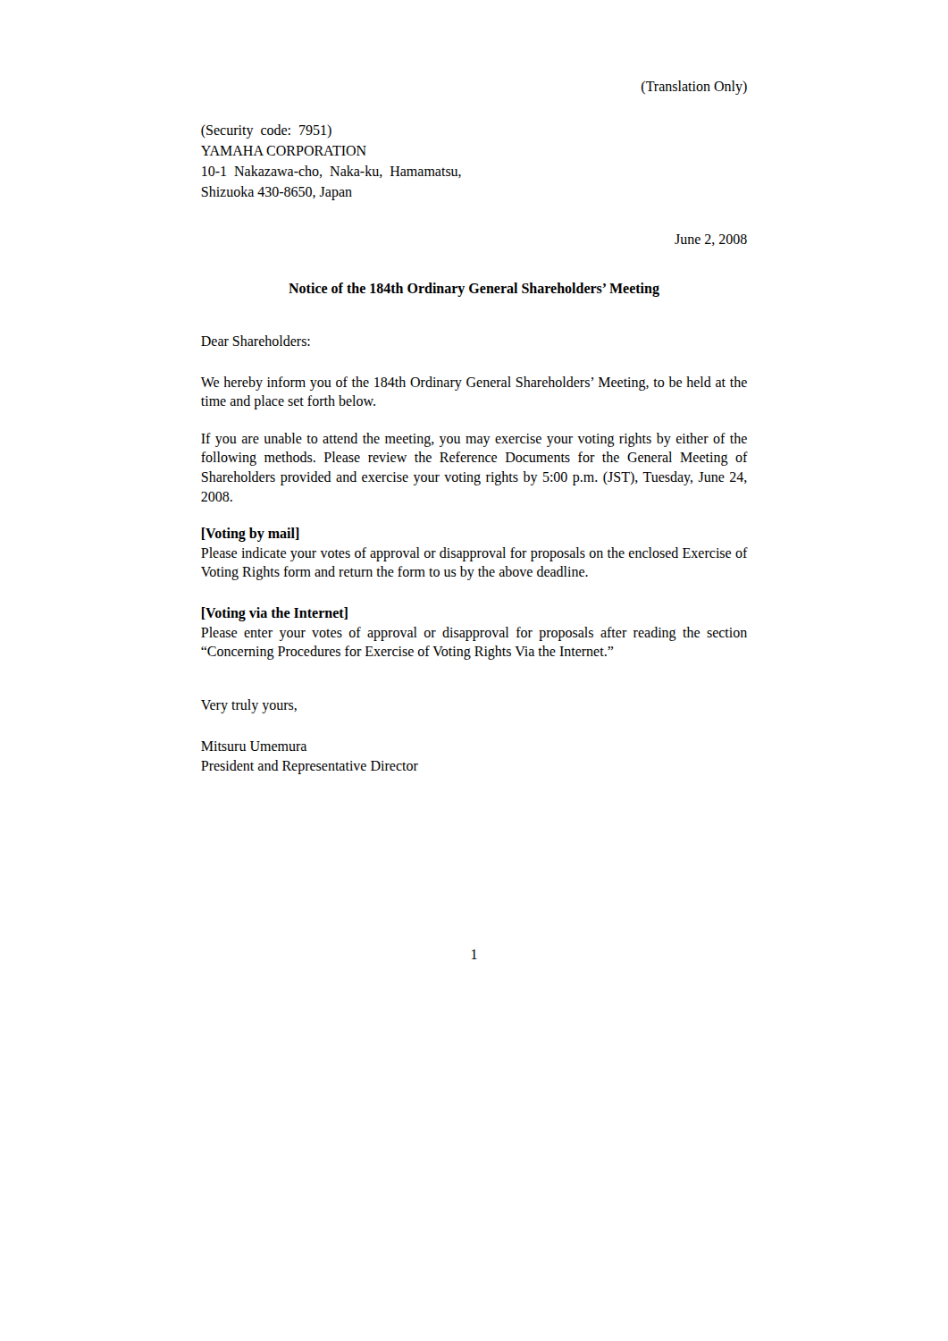(Translation Only)
(Security code: 7951)
YAMAHA CORPORATION
10-1 Nakazawa-cho, Naka-ku, Hamamatsu,
Shizuoka 430-8650, Japan
June 2, 2008
Notice of the 184th Ordinary General Shareholders’ Meeting
Dear Shareholders:
We hereby inform you of the 184th Ordinary General Shareholders’ Meeting, to be held at the time and place set forth below.
If you are unable to attend the meeting, you may exercise your voting rights by either of the following methods. Please review the Reference Documents for the General Meeting of Shareholders provided and exercise your voting rights by 5:00 p.m. (JST), Tuesday, June 24, 2008.
[Voting by mail]
Please indicate your votes of approval or disapproval for proposals on the enclosed Exercise of Voting Rights form and return the form to us by the above deadline.
[Voting via the Internet]
Please enter your votes of approval or disapproval for proposals after reading the section “Concerning Procedures for Exercise of Voting Rights Via the Internet.”
Very truly yours,
Mitsuru Umemura
President and Representative Director
1